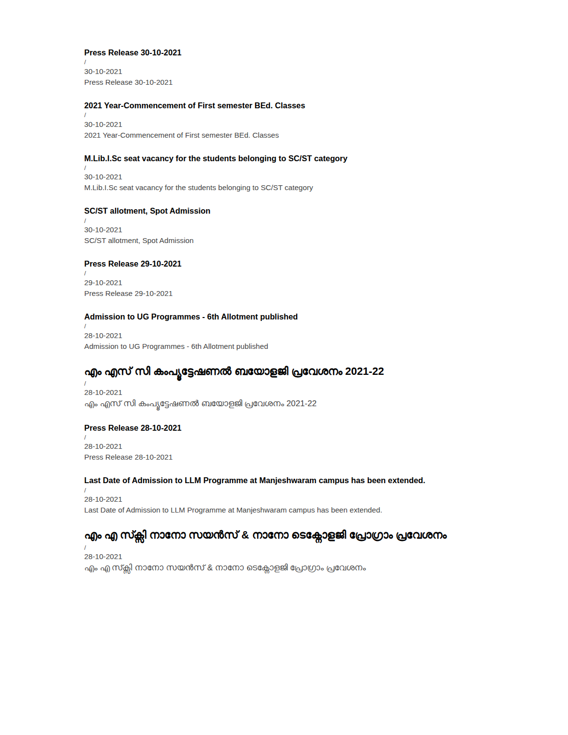Press Release 30-10-2021
/
30-10-2021
Press Release 30-10-2021
2021 Year-Commencement of First semester BEd. Classes
/
30-10-2021
2021 Year-Commencement of First semester BEd. Classes
M.Lib.I.Sc seat vacancy for the students belonging to SC/ST category
/
30-10-2021
M.Lib.I.Sc seat vacancy for the students belonging to SC/ST category
SC/ST allotment, Spot Admission
/
30-10-2021
SC/ST allotment, Spot Admission
Press Release 29-10-2021
/
29-10-2021
Press Release 29-10-2021
Admission to UG Programmes - 6th Allotment published
/
28-10-2021
Admission to UG Programmes - 6th Allotment published
എം എസ് സി കംപ്യൂട്ടേഷണൽ ബയോളജി പ്രവേശനം 2021-22
/
28-10-2021
എം എസ് സി കംപ്യൂട്ടേഷണൽ ബയോളജി പ്രവേശനം 2021-22
Press Release 28-10-2021
/
28-10-2021
Press Release 28-10-2021
Last Date of Admission to LLM Programme at Manjeshwaram campus has been extended.
/
28-10-2021
Last Date of Admission to LLM Programme at Manjeshwaram campus has been extended.
എം എ സ്ക്സി നാനോ സയൻസ് & നാനോ ടെക്നോളജി പ്രോഗ്രാം പ്രവേശനം
/
28-10-2021
എം എ സ്ക്സി നാനോ സയൻസ് & നാനോ ടെക്നോളജി പ്രോഗ്രാം പ്രവേശനം